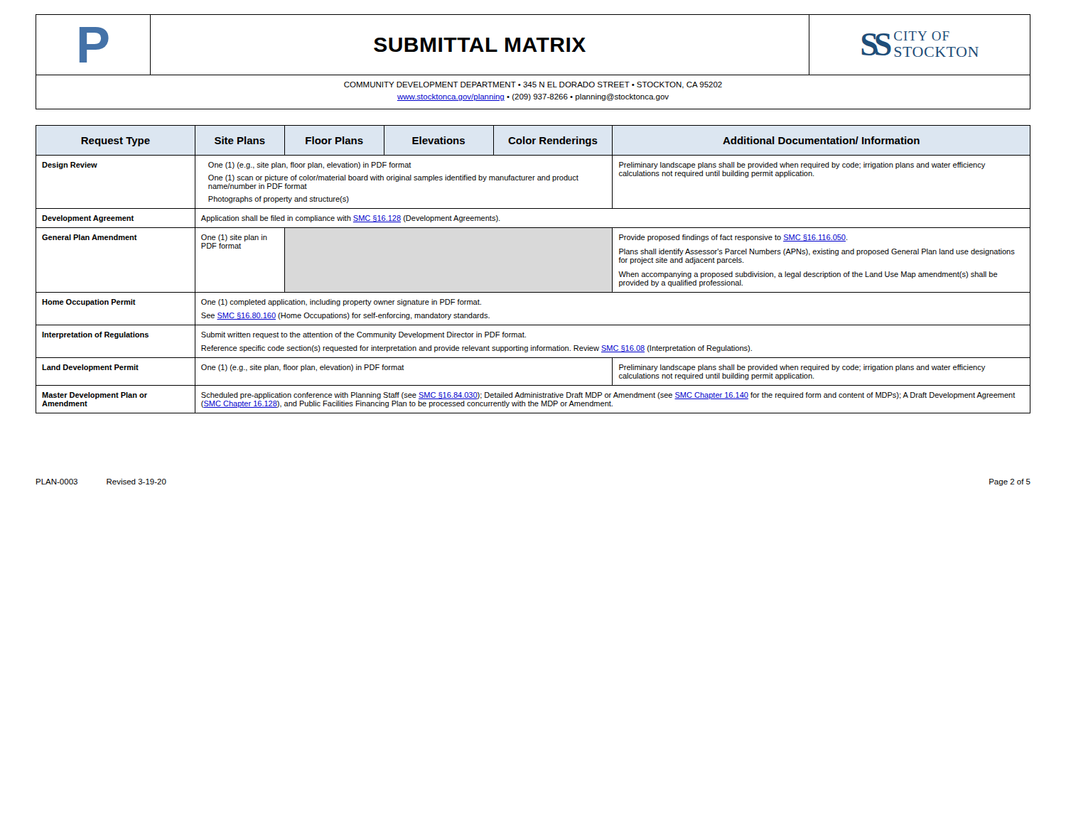| P | SUBMITTAL MATRIX | SS CITY OF STOCKTON |
COMMUNITY DEVELOPMENT DEPARTMENT • 345 N EL DORADO STREET • STOCKTON, CA 95202
www.stocktonca.gov/planning • (209) 937-8266 • planning@stocktonca.gov
| Request Type | Site Plans | Floor Plans | Elevations | Color Renderings | Additional Documentation/ Information |
| --- | --- | --- | --- | --- | --- |
| Design Review | One (1) (e.g., site plan, floor plan, elevation) in PDF format One (1) scan or picture of color/material board with original samples identified by manufacturer and product name/number in PDF format Photographs of property and structure(s) | Preliminary landscape plans shall be provided when required by code; irrigation plans and water efficiency calculations not required until building permit application. |
| Development Agreement | Application shall be filed in compliance with SMC §16.128 (Development Agreements). |
| General Plan Amendment | One (1) site plan in PDF format | | Provide proposed findings of fact responsive to SMC §16.116.050 . Plans shall identify Assessor's Parcel Numbers (APNs), existing and proposed General Plan land use designations for project site and adjacent parcels. When accompanying a proposed subdivision, a legal description of the Land Use Map amendment(s) shall be provided by a qualified professional. |
| Home Occupation Permit | One (1) completed application, including property owner signature in PDF format. See SMC §16.80.160 (Home Occupations) for self-enforcing, mandatory standards. |
| Interpretation of Regulations | Submit written request to the attention of the Community Development Director in PDF format. Reference specific code section(s) requested for interpretation and provide relevant supporting information. Review SMC §16.08 (Interpretation of Regulations). |
| Land Development Permit | One (1) (e.g., site plan, floor plan, elevation) in PDF format | Preliminary landscape plans shall be provided when required by code; irrigation plans and water efficiency calculations not required until building permit application. |
| Master Development Plan or Amendment | Scheduled pre-application conference with Planning Staff (see SMC §16.84.030 ); Detailed Administrative Draft MDP or Amendment (see SMC Chapter 16.140 for the required form and content of MDPs); A Draft Development Agreement ( SMC Chapter 16.128 ), and Public Facilities Financing Plan to be processed concurrently with the MDP or Amendment. |
PLAN-0003 Revised 3-19-20
Page 2 of 5